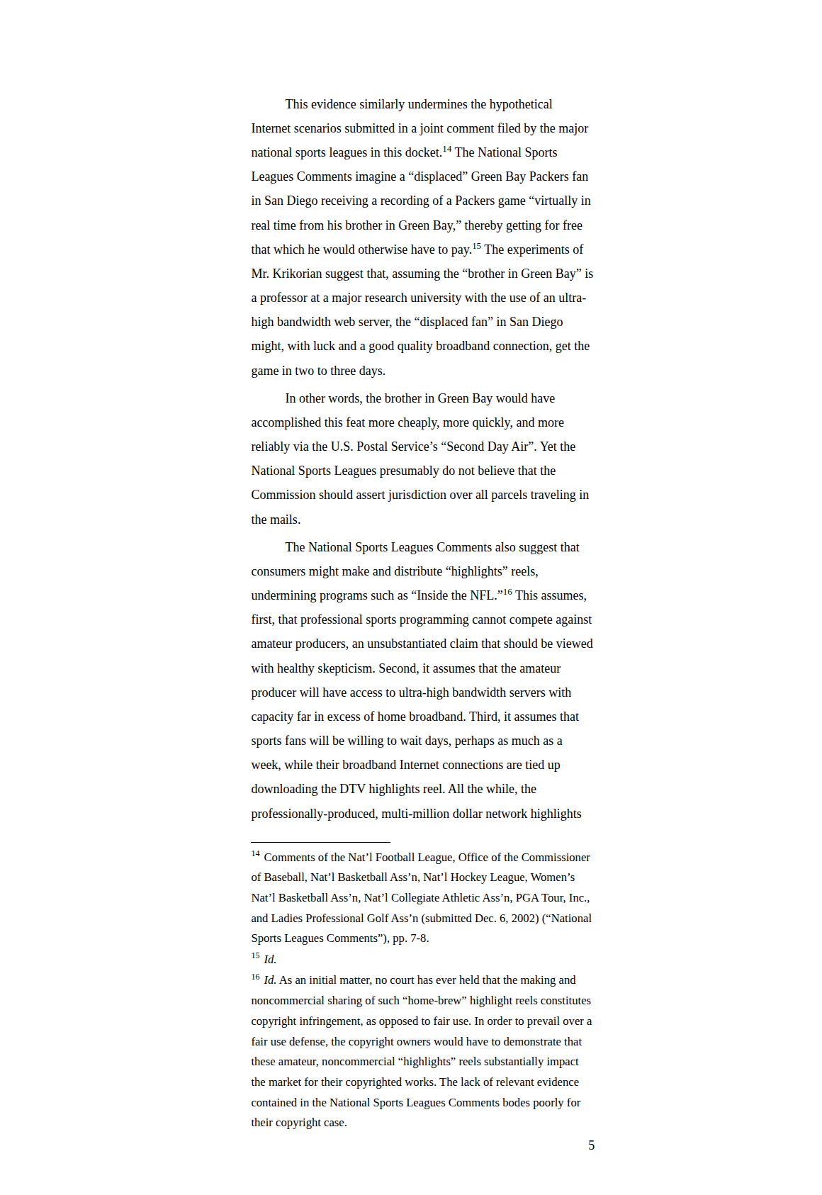This evidence similarly undermines the hypothetical Internet scenarios submitted in a joint comment filed by the major national sports leagues in this docket.14 The National Sports Leagues Comments imagine a “displaced” Green Bay Packers fan in San Diego receiving a recording of a Packers game “virtually in real time from his brother in Green Bay,” thereby getting for free that which he would otherwise have to pay.15 The experiments of Mr. Krikorian suggest that, assuming the “brother in Green Bay” is a professor at a major research university with the use of an ultra-high bandwidth web server, the “displaced fan” in San Diego might, with luck and a good quality broadband connection, get the game in two to three days.
In other words, the brother in Green Bay would have accomplished this feat more cheaply, more quickly, and more reliably via the U.S. Postal Service’s “Second Day Air”. Yet the National Sports Leagues presumably do not believe that the Commission should assert jurisdiction over all parcels traveling in the mails.
The National Sports Leagues Comments also suggest that consumers might make and distribute “highlights” reels, undermining programs such as “Inside the NFL.”16 This assumes, first, that professional sports programming cannot compete against amateur producers, an unsubstantiated claim that should be viewed with healthy skepticism. Second, it assumes that the amateur producer will have access to ultra-high bandwidth servers with capacity far in excess of home broadband. Third, it assumes that sports fans will be willing to wait days, perhaps as much as a week, while their broadband Internet connections are tied up downloading the DTV highlights reel. All the while, the professionally-produced, multi-million dollar network highlights
14 Comments of the Nat’l Football League, Office of the Commissioner of Baseball, Nat’l Basketball Ass’n, Nat’l Hockey League, Women’s Nat’l Basketball Ass’n, Nat’l Collegiate Athletic Ass’n, PGA Tour, Inc., and Ladies Professional Golf Ass’n (submitted Dec. 6, 2002) (“National Sports Leagues Comments”), pp. 7-8.
15 Id.
16 Id. As an initial matter, no court has ever held that the making and noncommercial sharing of such “home-brew” highlight reels constitutes copyright infringement, as opposed to fair use. In order to prevail over a fair use defense, the copyright owners would have to demonstrate that these amateur, noncommercial “highlights” reels substantially impact the market for their copyrighted works. The lack of relevant evidence contained in the National Sports Leagues Comments bodes poorly for their copyright case.
5